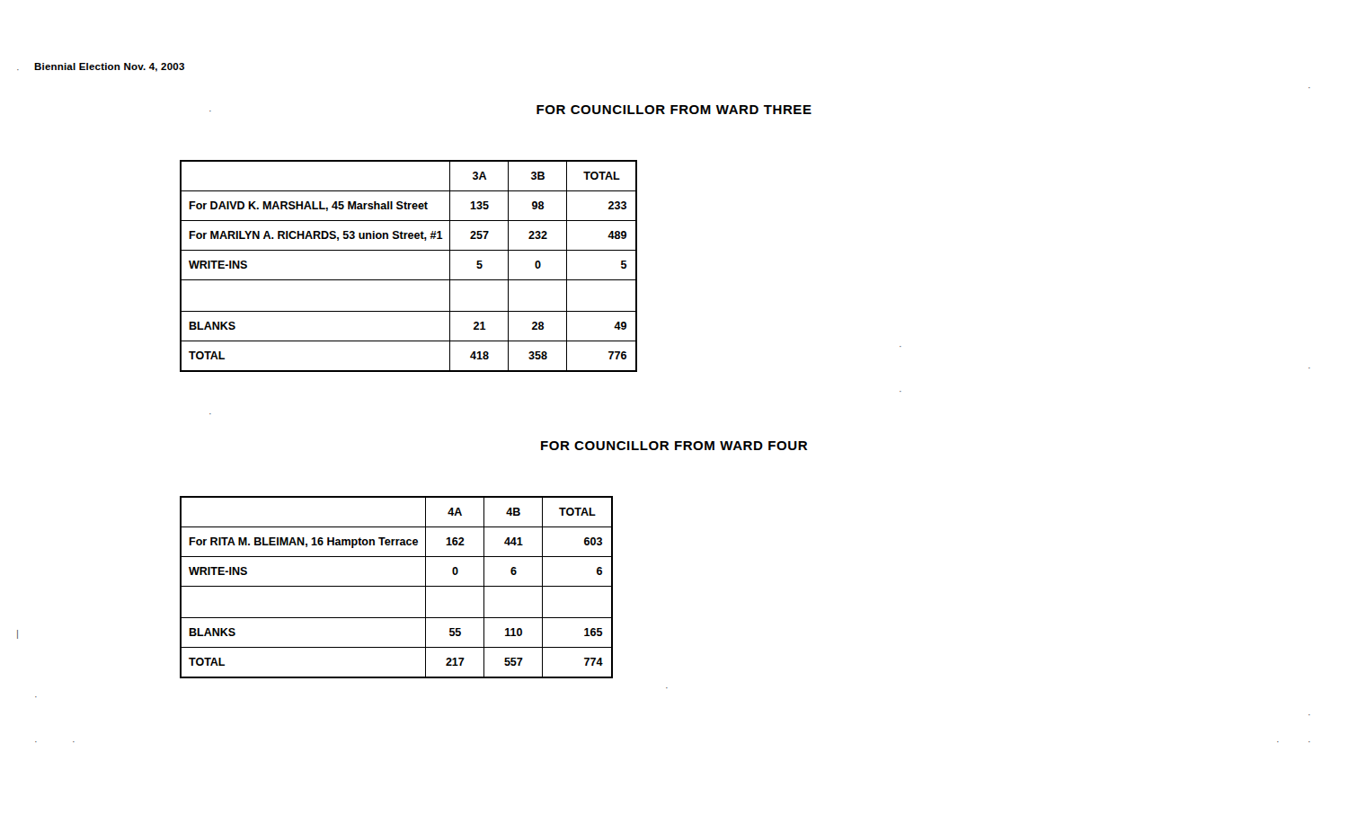Biennial Election Nov. 4, 2003
· · · · · · | · · · · · · · ·
FOR COUNCILLOR FROM WARD THREE
| | 3A | 3B | TOTAL |
| --- | --- | --- | --- |
| For DAIVD K. MARSHALL, 45 Marshall Street | 135 | 98 | 233 |
| For MARILYN A. RICHARDS, 53 union Street, #1 | 257 | 232 | 489 |
| WRITE-INS | 5 | 0 | 5 |
| BLANKS | 21 | 28 | 49 |
| TOTAL | 418 | 358 | 776 |
FOR COUNCILLOR FROM WARD FOUR
| | 4A | 4B | TOTAL |
| --- | --- | --- | --- |
| For RITA M. BLEIMAN, 16 Hampton Terrace | 162 | 441 | 603 |
| WRITE-INS | 0 | 6 | 6 |
| BLANKS | 55 | 110 | 165 |
| TOTAL | 217 | 557 | 774 |